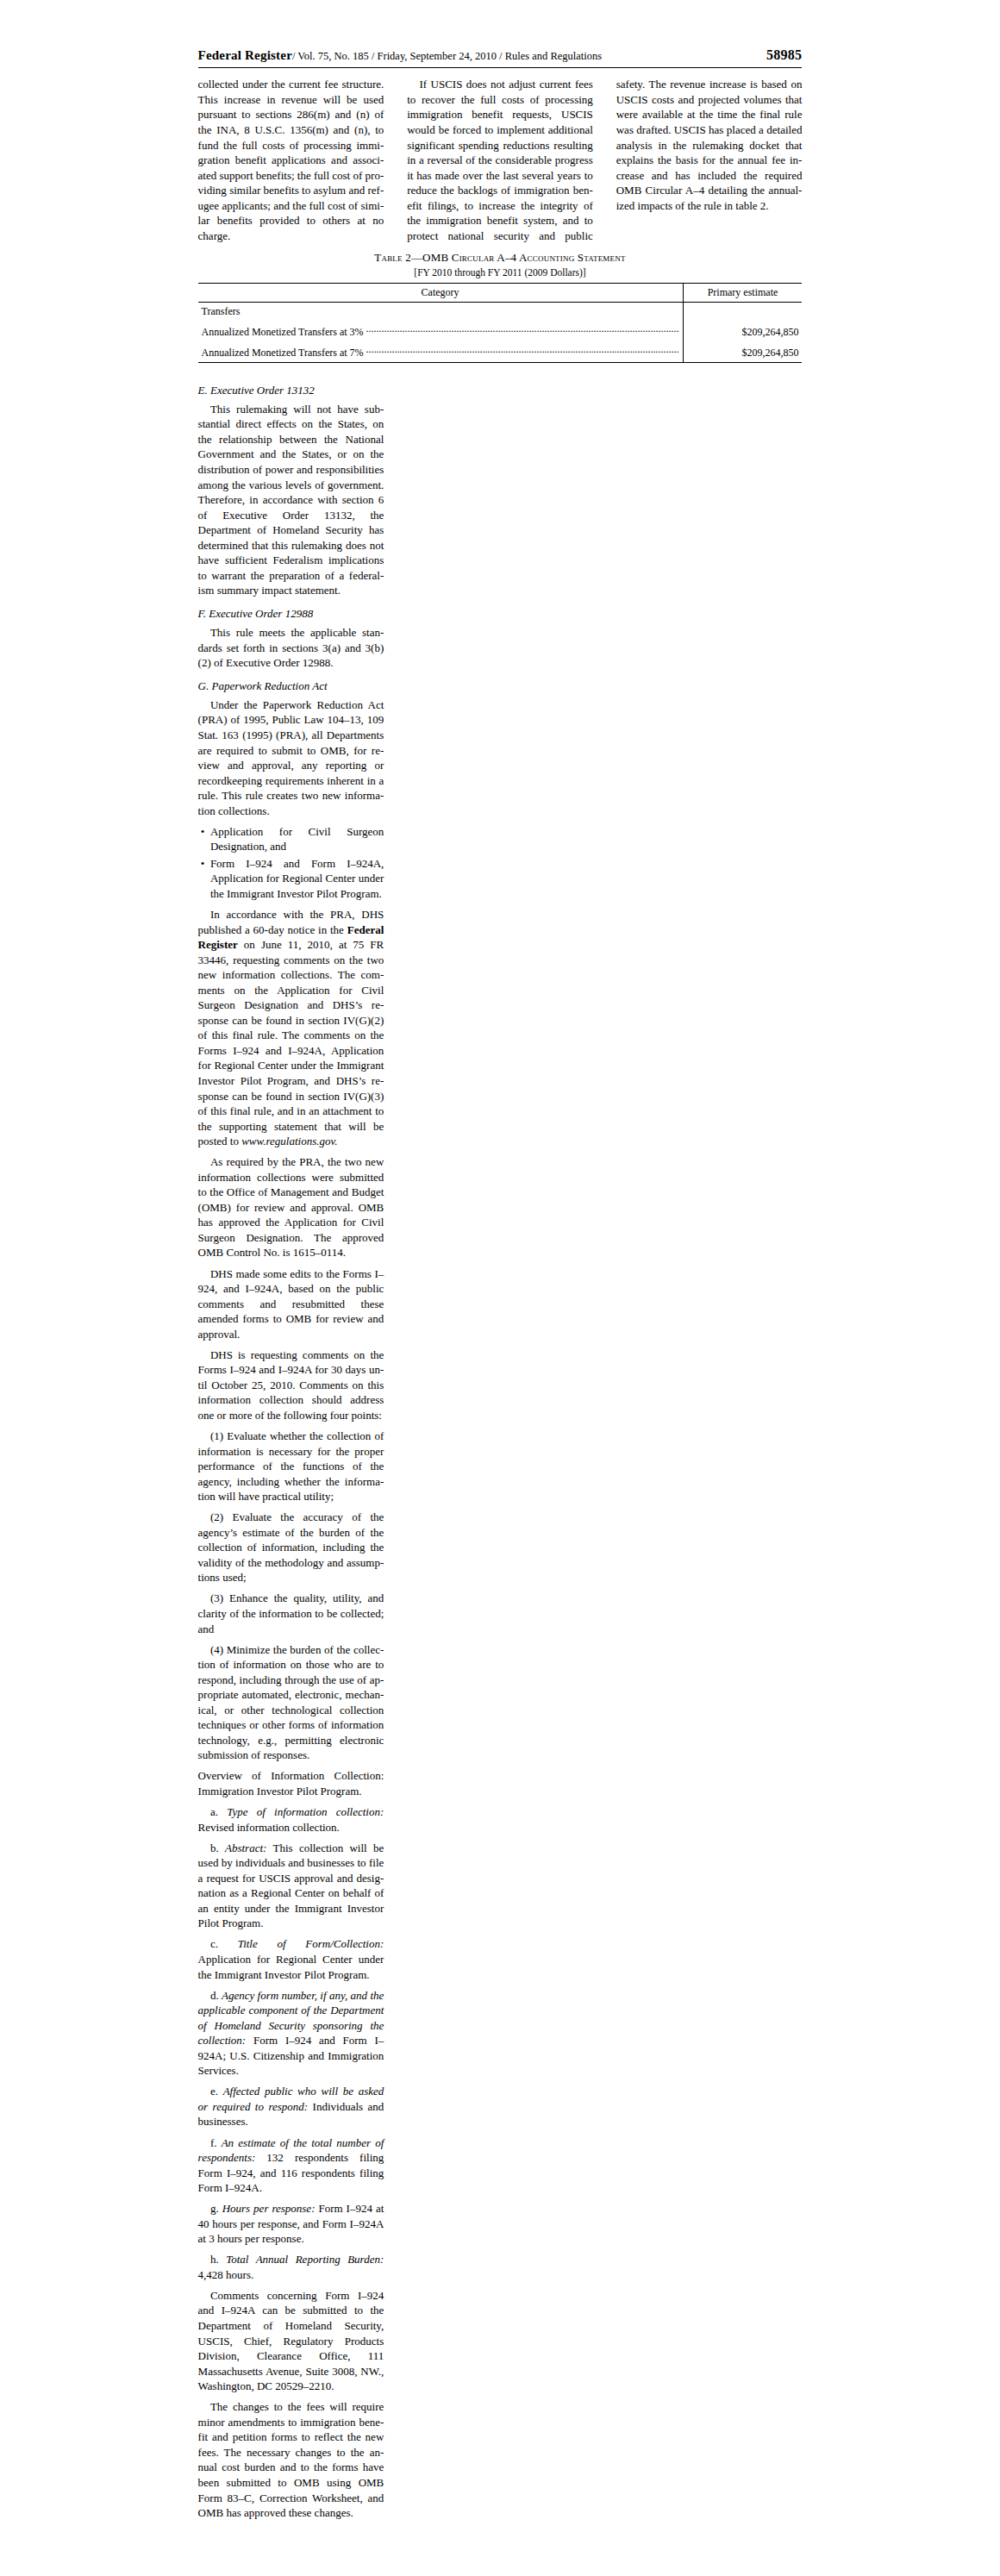Federal Register/ Vol. 75, No. 185 / Friday, September 24, 2010 / Rules and Regulations
58985
collected under the current fee structure. This increase in revenue will be used pursuant to sections 286(m) and (n) of the INA, 8 U.S.C. 1356(m) and (n), to fund the full costs of processing immigration benefit applications and associated support benefits; the full cost of providing similar benefits to asylum and refugee applicants; and the full cost of similar benefits provided to others at no charge.
If USCIS does not adjust current fees to recover the full costs of processing immigration benefit requests, USCIS would be forced to implement additional significant spending reductions resulting in a reversal of the considerable progress it has made over the last several years to reduce the backlogs of immigration benefit filings, to increase the integrity of the immigration benefit system, and to protect national security and public safety. The revenue increase is based on USCIS costs and projected volumes that were available at the time the final rule was drafted. USCIS has placed a detailed analysis in the rulemaking docket that explains the basis for the annual fee increase and has included the required OMB Circular A–4 detailing the annualized impacts of the rule in table 2.
Table 2—OMB Circular A–4 Accounting Statement
[FY 2010 through FY 2011 (2009 Dollars)]
| Category | Primary estimate |
| --- | --- |
| Transfers | |
| Annualized Monetized Transfers at 3% ......................................................................................................................... | $209,264,850 |
| Annualized Monetized Transfers at 7% ......................................................................................................................... | $209,264,850 |
E. Executive Order 13132
This rulemaking will not have substantial direct effects on the States, on the relationship between the National Government and the States, or on the distribution of power and responsibilities among the various levels of government. Therefore, in accordance with section 6 of Executive Order 13132, the Department of Homeland Security has determined that this rulemaking does not have sufficient Federalism implications to warrant the preparation of a federalism summary impact statement.
F. Executive Order 12988
This rule meets the applicable standards set forth in sections 3(a) and 3(b)(2) of Executive Order 12988.
G. Paperwork Reduction Act
Under the Paperwork Reduction Act (PRA) of 1995, Public Law 104–13, 109 Stat. 163 (1995) (PRA), all Departments are required to submit to OMB, for review and approval, any reporting or recordkeeping requirements inherent in a rule. This rule creates two new information collections.
Application for Civil Surgeon Designation, and
Form I–924 and Form I–924A, Application for Regional Center under the Immigrant Investor Pilot Program.
In accordance with the PRA, DHS published a 60-day notice in the Federal Register on June 11, 2010, at 75 FR 33446, requesting comments on the two new information collections. The comments on the Application for Civil Surgeon Designation and DHS’s response can be found in section IV(G)(2) of this final rule. The comments on the Forms I–924 and I–924A, Application for Regional Center under the Immigrant Investor Pilot Program, and DHS’s response can be found in section IV(G)(3) of this final rule, and in an attachment to the supporting statement that will be posted to www.regulations.gov.
As required by the PRA, the two new information collections were submitted to the Office of Management and Budget (OMB) for review and approval. OMB has approved the Application for Civil Surgeon Designation. The approved OMB Control No. is 1615–0114.
DHS made some edits to the Forms I–924, and I–924A, based on the public comments and resubmitted these amended forms to OMB for review and approval.
DHS is requesting comments on the Forms I–924 and I–924A for 30 days until October 25, 2010. Comments on this information collection should address one or more of the following four points:
(1) Evaluate whether the collection of information is necessary for the proper performance of the functions of the agency, including whether the information will have practical utility;
(2) Evaluate the accuracy of the agency’s estimate of the burden of the collection of information, including the validity of the methodology and assumptions used;
(3) Enhance the quality, utility, and clarity of the information to be collected; and
(4) Minimize the burden of the collection of information on those who are to respond, including through the use of appropriate automated, electronic, mechanical, or other technological collection techniques or other forms of information technology, e.g., permitting electronic submission of responses.
Overview of Information Collection: Immigration Investor Pilot Program.
a. Type of information collection: Revised information collection.
b. Abstract: This collection will be used by individuals and businesses to file a request for USCIS approval and designation as a Regional Center on behalf of an entity under the Immigrant Investor Pilot Program.
c. Title of Form/Collection: Application for Regional Center under the Immigrant Investor Pilot Program.
d. Agency form number, if any, and the applicable component of the Department of Homeland Security sponsoring the collection: Form I–924 and Form I–924A; U.S. Citizenship and Immigration Services.
e. Affected public who will be asked or required to respond: Individuals and businesses.
f. An estimate of the total number of respondents: 132 respondents filing Form I–924, and 116 respondents filing Form I–924A.
g. Hours per response: Form I–924 at 40 hours per response, and Form I–924A at 3 hours per response.
h. Total Annual Reporting Burden: 4,428 hours.
Comments concerning Form I–924 and I–924A can be submitted to the Department of Homeland Security, USCIS, Chief, Regulatory Products Division, Clearance Office, 111 Massachusetts Avenue, Suite 3008, NW., Washington, DC 20529–2210.
The changes to the fees will require minor amendments to immigration benefit and petition forms to reflect the new fees. The necessary changes to the annual cost burden and to the forms have been submitted to OMB using OMB Form 83–C, Correction Worksheet, and OMB has approved these changes.